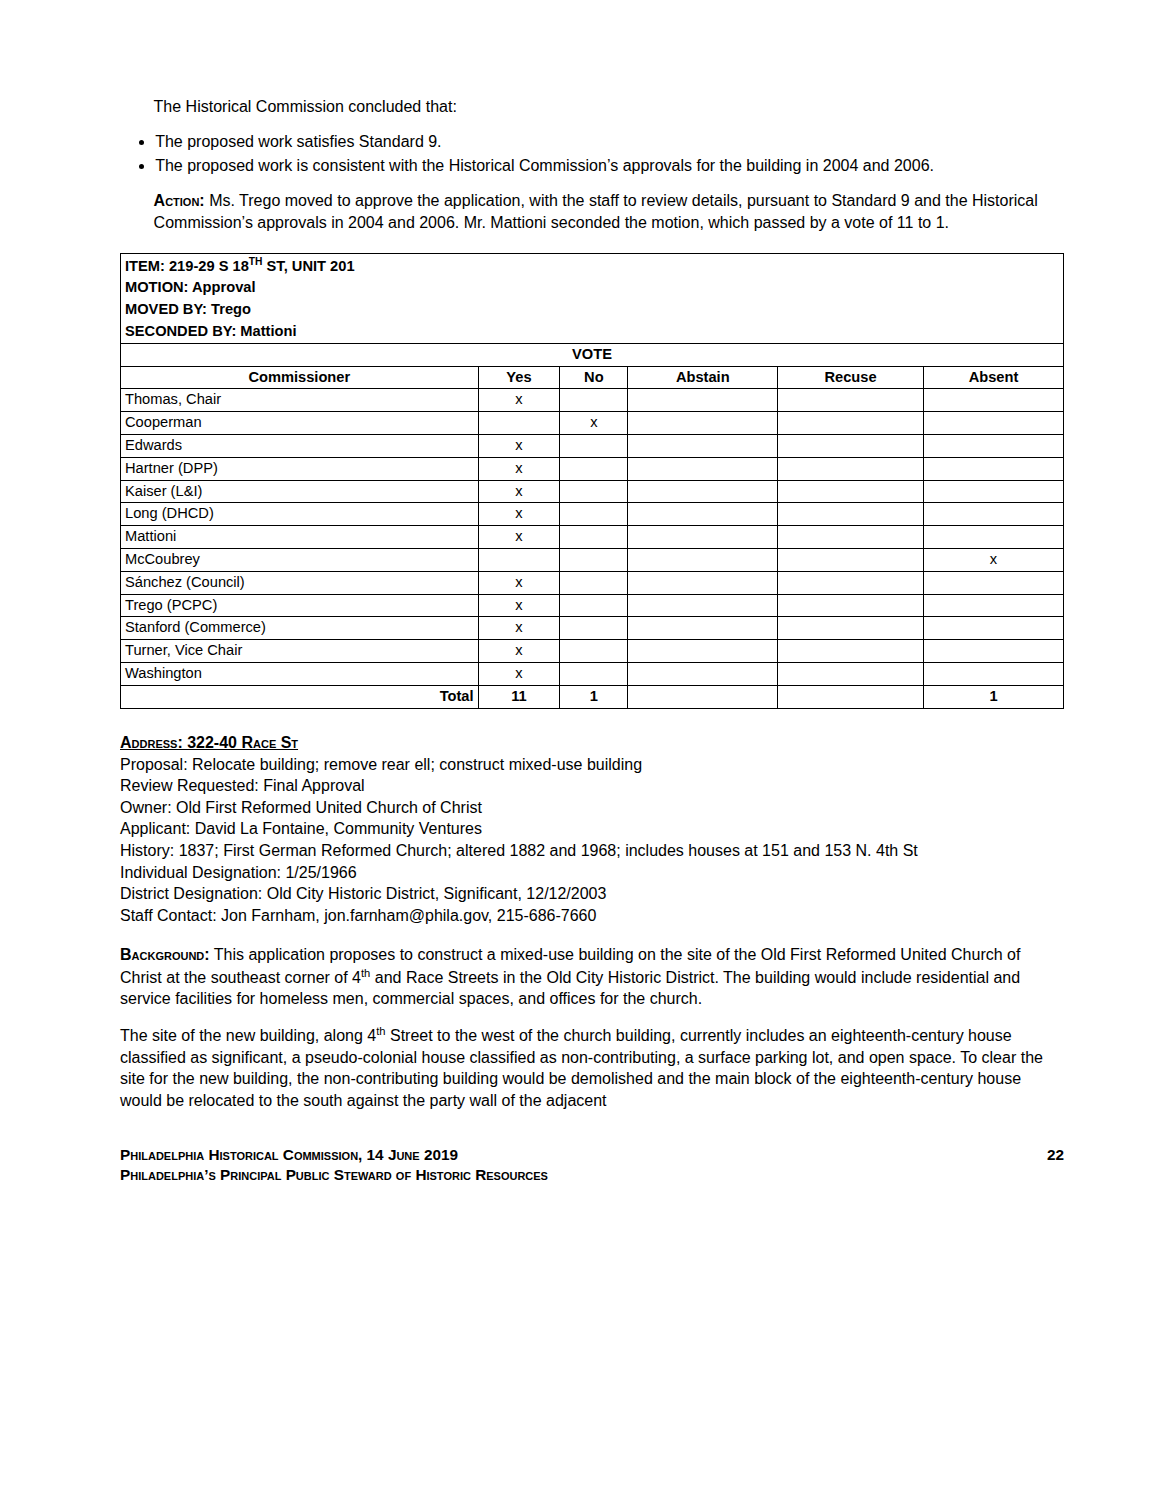The Historical Commission concluded that:
The proposed work satisfies Standard 9.
The proposed work is consistent with the Historical Commission’s approvals for the building in 2004 and 2006.
Action: Ms. Trego moved to approve the application, with the staff to review details, pursuant to Standard 9 and the Historical Commission’s approvals in 2004 and 2006. Mr. Mattioni seconded the motion, which passed by a vote of 11 to 1.
| ITEM: 219-29 S 18 TH ST, UNIT 201 |
| MOTION: Approval |
| MOVED BY: Trego |
| SECONDED BY: Mattioni |
| VOTE |
| Commissioner | Yes | No | Abstain | Recuse | Absent |
| Thomas, Chair | x | | | | |
| Cooperman | | x | | | |
| Edwards | x | | | | |
| Hartner (DPP) | x | | | | |
| Kaiser (L&I) | x | | | | |
| Long (DHCD) | x | | | | |
| Mattioni | x | | | | |
| McCoubrey | | | | | x |
| Sánchez (Council) | x | | | | |
| Trego (PCPC) | x | | | | |
| Stanford (Commerce) | x | | | | |
| Turner, Vice Chair | x | | | | |
| Washington | x | | | | |
| Total | 11 | 1 | | | 1 |
Address: 322-40 Race St
Proposal: Relocate building; remove rear ell; construct mixed-use building
Review Requested: Final Approval
Owner: Old First Reformed United Church of Christ
Applicant: David La Fontaine, Community Ventures
History: 1837; First German Reformed Church; altered 1882 and 1968; includes houses at 151 and 153 N. 4th St
Individual Designation: 1/25/1966
District Designation: Old City Historic District, Significant, 12/12/2003
Staff Contact: Jon Farnham, jon.farnham@phila.gov, 215-686-7660
Background: This application proposes to construct a mixed-use building on the site of the Old First Reformed United Church of Christ at the southeast corner of 4th and Race Streets in the Old City Historic District. The building would include residential and service facilities for homeless men, commercial spaces, and offices for the church.
The site of the new building, along 4th Street to the west of the church building, currently includes an eighteenth-century house classified as significant, a pseudo-colonial house classified as non-contributing, a surface parking lot, and open space. To clear the site for the new building, the non-contributing building would be demolished and the main block of the eighteenth-century house would be relocated to the south against the party wall of the adjacent
22
Philadelphia Historical Commission, 14 June 2019
Philadelphia’s Principal Public Steward of Historic Resources